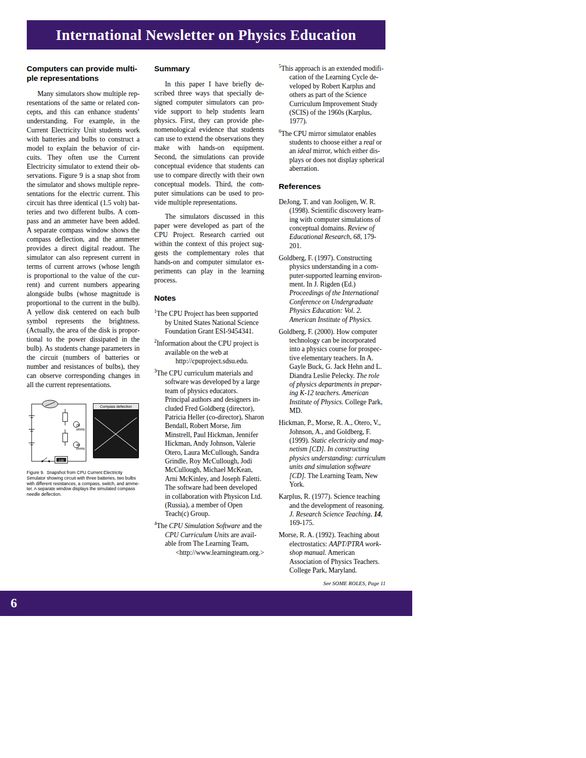International Newsletter on Physics Education
Computers can provide multiple representations
Many simulators show multiple representations of the same or related concepts, and this can enhance students’ understanding. For example, in the Current Electricity Unit students work with batteries and bulbs to construct a model to explain the behavior of circuits. They often use the Current Electricity simulator to extend their observations. Figure 9 is a snap shot from the simulator and shows multiple representations for the electric current. This circuit has three identical (1.5 volt) batteries and two different bulbs. A compass and an ammeter have been added. A separate compass window shows the compass deflection, and the ammeter provides a direct digital readout. The simulator can also represent current in terms of current arrows (whose length is proportional to the value of the current) and current numbers appearing alongside bulbs (whose magnitude is proportional to the current in the bulb). A yellow disk centered on each bulb symbol represents the brightness. (Actually, the area of the disk is proportional to the power dissipated in the bulb). As students change parameters in the circuit (numbers of batteries or number and resistances of bulbs), they can observe corresponding changes in all the current representations.
0.00
20
ohms
40
ohms
Compass deflection
Figure 9. Snapshot from CPU Current Electricity Simulator showing circuit with three batteries, two bulbs with different resistances, a compass, switch, and ammeter. A separate window displays the simulated compass needle deflection.
Summary
In this paper I have briefly described three ways that specially designed computer simulators can provide support to help students learn physics. First, they can provide phenomenological evidence that students can use to extend the observations they make with hands-on equipment. Second, the simulations can provide conceptual evidence that students can use to compare directly with their own conceptual models. Third, the computer simulations can be used to provide multiple representations.
The simulators discussed in this paper were developed as part of the CPU Project. Research carried out within the context of this project suggests the complementary roles that hands-on and computer simulator experiments can play in the learning process.
Notes
1The CPU Project has been supported by United States National Science Foundation Grant ESI-9454341.
2Information about the CPU project is available on the web at http://cpuproject.sdsu.edu.
3The CPU curriculum materials and software was developed by a large team of physics educators. Principal authors and designers included Fred Goldberg (director), Patricia Heller (co-director), Sharon Bendall, Robert Morse, Jim Minstrell, Paul Hickman, Jennifer Hickman, Andy Johnson, Valerie Otero, Laura McCullough, Sandra Grindle, Roy McCullough, Jodi McCullough, Michael McKean, Arni McKinley, and Joseph Faletti. The software had been developed in collaboration with Physicon Ltd. (Russia), a member of Open Teach(c) Group.
4The CPU Simulation Software and the CPU Curriculum Units are available from The Learning Team, <http://www.learningteam.org.>
5This approach is an extended modification of the Learning Cycle developed by Robert Karplus and others as part of the Science Curriculum Improvement Study (SCIS) of the 1960s (Karplus, 1977).
6The CPU mirror simulator enables students to choose either a real or an ideal mirror, which either displays or does not display spherical aberration.
References
DeJong, T. and van Jooligen, W. R. (1998). Scientific discovery learning with computer simulations of conceptual domains. Review of Educational Research, 68, 179-201.
Goldberg, F. (1997). Constructing physics understanding in a computer-supported learning environment. In J. Rigden (Ed.) Proceedings of the International Conference on Undergraduate Physics Education: Vol. 2. American Institute of Physics.
Goldberg, F. (2000). How computer technology can be incorporated into a physics course for prospective elementary teachers. In A. Gayle Buck, G. Jack Hehn and L. Diandra Leslie Pelecky. The role of physics departments in preparing K-12 teachers. American Institute of Physics. College Park, MD.
Hickman, P., Morse, R. A., Otero, V., Johnson, A., and Goldberg, F. (1999). Static electricity and magnetism [CD]. In constructing physics understanding: curriculum units and simulation software [CD]. The Learning Team, New York.
Karplus, R. (1977). Science teaching and the development of reasoning. J. Research Science Teaching, 14, 169-175.
Morse, R. A. (1992). Teaching about electrostatics: AAPT/PTRA workshop manual. American Association of Physics Teachers. College Park, Maryland.
See SOME ROLES, Page 11
6